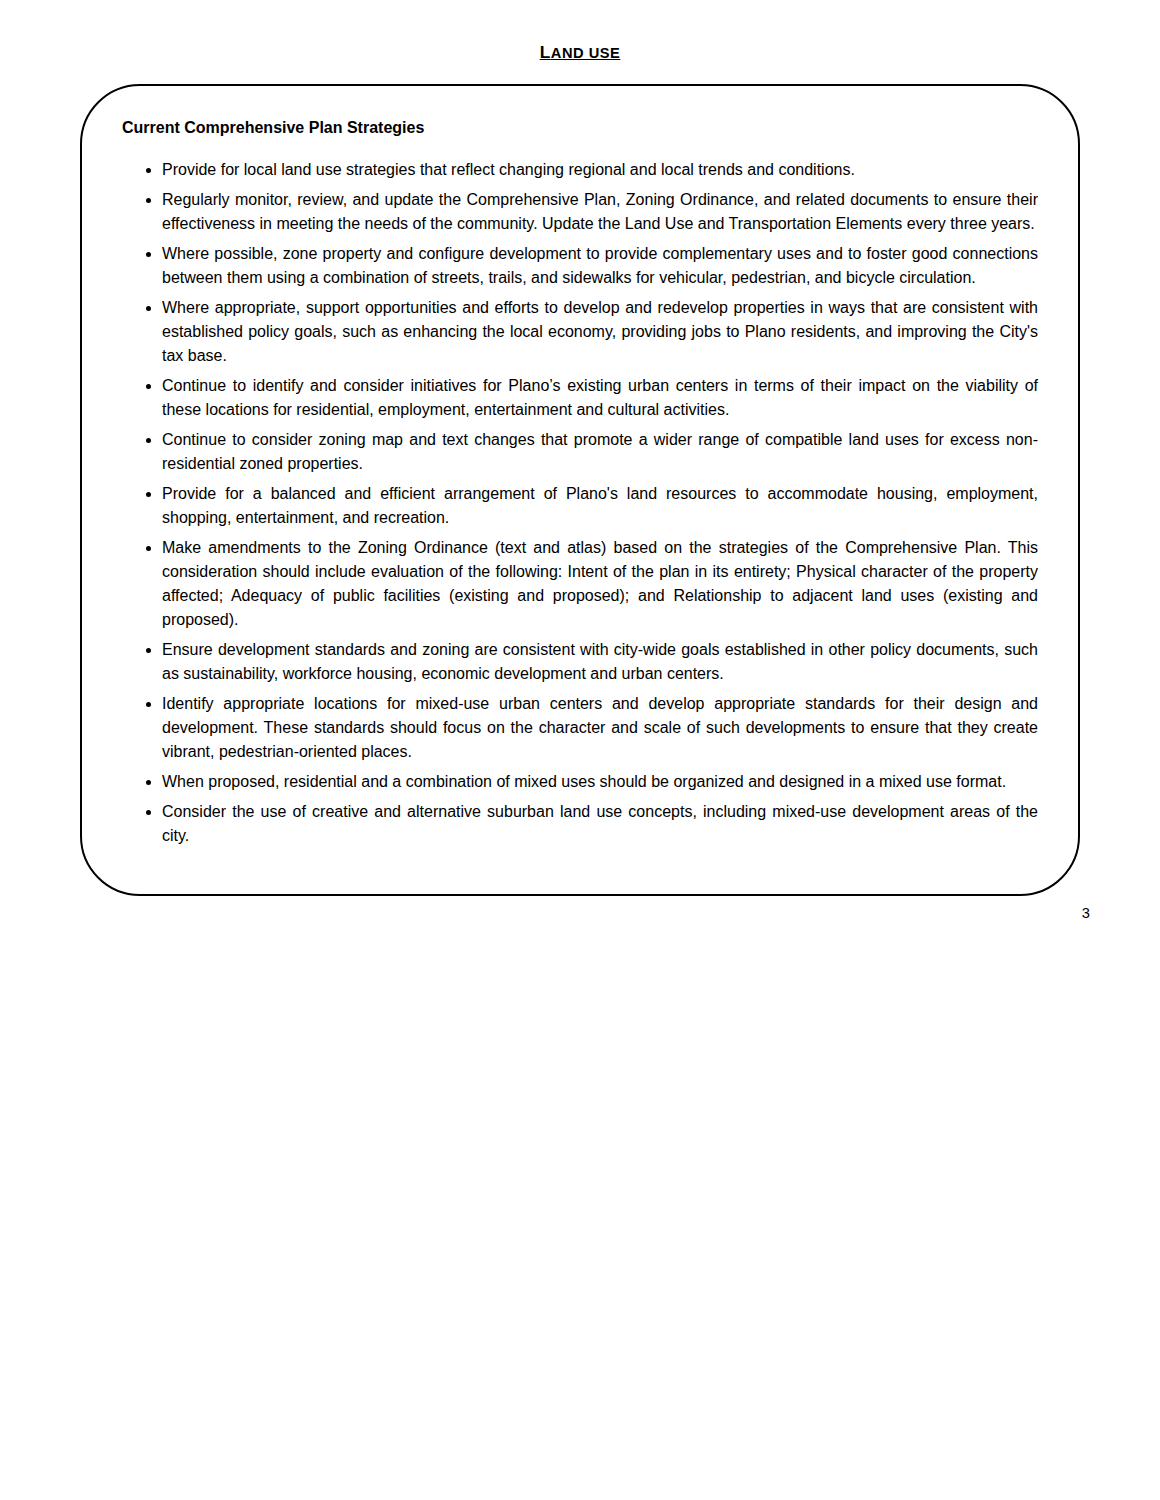Land use
Current Comprehensive Plan Strategies
Provide for local land use strategies that reflect changing regional and local trends and conditions.
Regularly monitor, review, and update the Comprehensive Plan, Zoning Ordinance, and related documents to ensure their effectiveness in meeting the needs of the community. Update the Land Use and Transportation Elements every three years.
Where possible, zone property and configure development to provide complementary uses and to foster good connections between them using a combination of streets, trails, and sidewalks for vehicular, pedestrian, and bicycle circulation.
Where appropriate, support opportunities and efforts to develop and redevelop properties in ways that are consistent with established policy goals, such as enhancing the local economy, providing jobs to Plano residents, and improving the City's tax base.
Continue to identify and consider initiatives for Plano’s existing urban centers in terms of their impact on the viability of these locations for residential, employment, entertainment and cultural activities.
Continue to consider zoning map and text changes that promote a wider range of compatible land uses for excess non-residential zoned properties.
Provide for a balanced and efficient arrangement of Plano's land resources to accommodate housing, employment, shopping, entertainment, and recreation.
Make amendments to the Zoning Ordinance (text and atlas) based on the strategies of the Comprehensive Plan. This consideration should include evaluation of the following: Intent of the plan in its entirety; Physical character of the property affected; Adequacy of public facilities (existing and proposed); and Relationship to adjacent land uses (existing and proposed).
Ensure development standards and zoning are consistent with city-wide goals established in other policy documents, such as sustainability, workforce housing, economic development and urban centers.
Identify appropriate locations for mixed-use urban centers and develop appropriate standards for their design and development. These standards should focus on the character and scale of such developments to ensure that they create vibrant, pedestrian-oriented places.
When proposed, residential and a combination of mixed uses should be organized and designed in a mixed use format.
Consider the use of creative and alternative suburban land use concepts, including mixed-use development areas of the city.
3